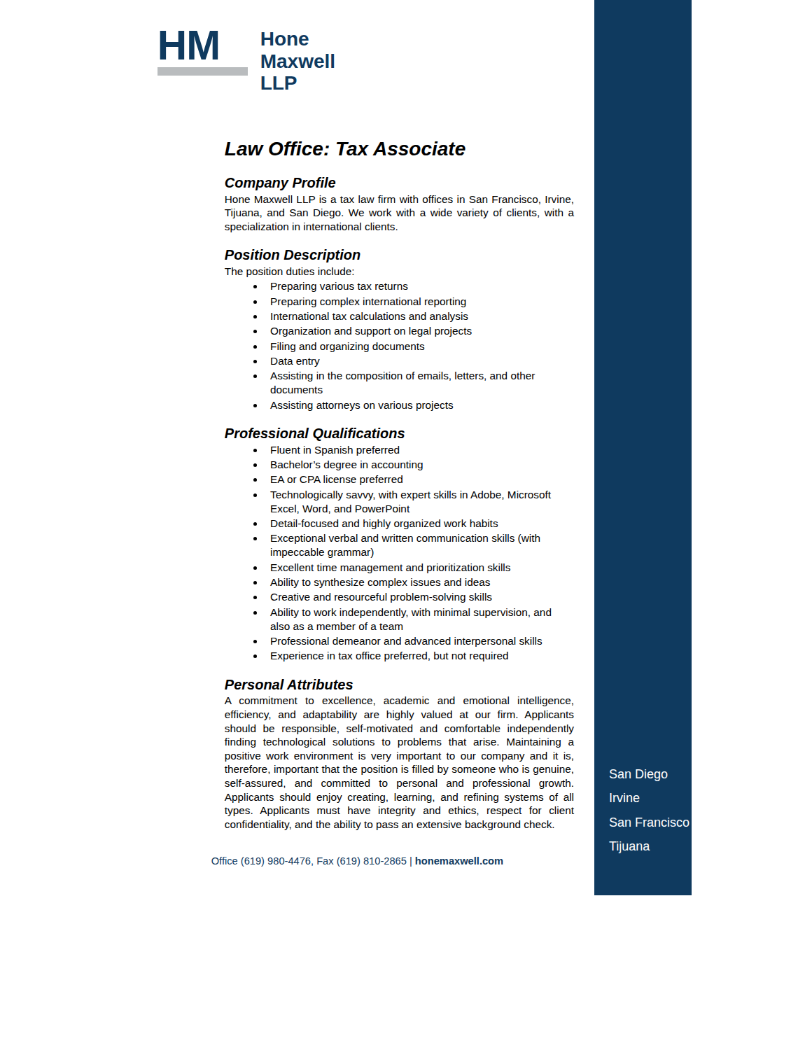San Diego
Irvine
San Francisco
Tijuana
HM
Hone
Maxwell
LLP
Law Office: Tax Associate
Company Profile
Hone Maxwell LLP is a tax law firm with offices in San Francisco, Irvine, Tijuana, and San Diego. We work with a wide variety of clients, with a specialization in international clients.
Position Description
The position duties include:
Preparing various tax returns
Preparing complex international reporting
International tax calculations and analysis
Organization and support on legal projects
Filing and organizing documents
Data entry
Assisting in the composition of emails, letters, and other documents
Assisting attorneys on various projects
Professional Qualifications
Fluent in Spanish preferred
Bachelor’s degree in accounting
EA or CPA license preferred
Technologically savvy, with expert skills in Adobe, Microsoft Excel, Word, and PowerPoint
Detail-focused and highly organized work habits
Exceptional verbal and written communication skills (with impeccable grammar)
Excellent time management and prioritization skills
Ability to synthesize complex issues and ideas
Creative and resourceful problem-solving skills
Ability to work independently, with minimal supervision, and also as a member of a team
Professional demeanor and advanced interpersonal skills
Experience in tax office preferred, but not required
Personal Attributes
A commitment to excellence, academic and emotional intelligence, efficiency, and adaptability are highly valued at our firm. Applicants should be responsible, self-motivated and comfortable independently finding technological solutions to problems that arise. Maintaining a positive work environment is very important to our company and it is, therefore, important that the position is filled by someone who is genuine, self-assured, and committed to personal and professional growth. Applicants should enjoy creating, learning, and refining systems of all types. Applicants must have integrity and ethics, respect for client confidentiality, and the ability to pass an extensive background check.
Office (619) 980-4476, Fax (619) 810-2865 | honemaxwell.com